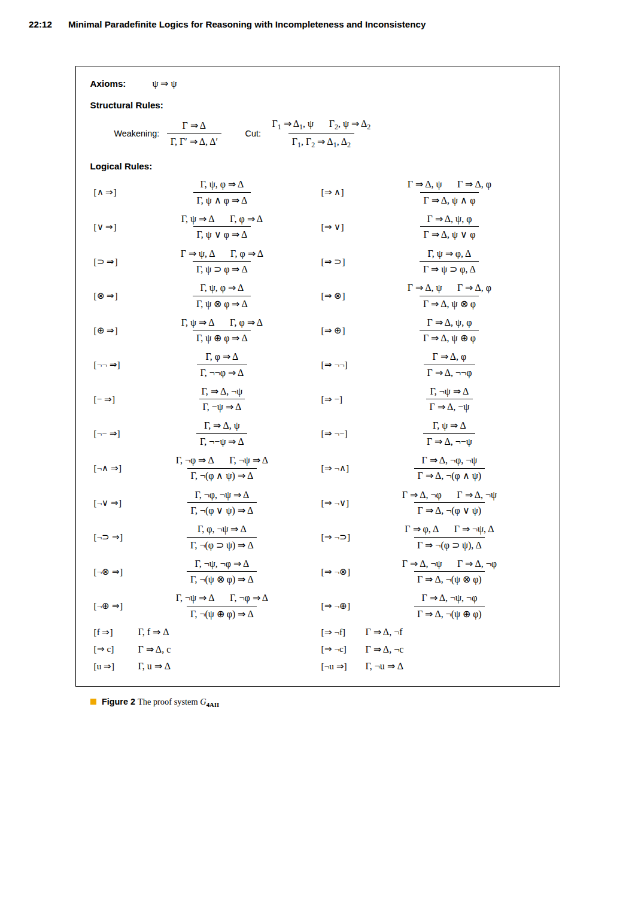22:12 Minimal Paradefinite Logics for Reasoning with Incompleteness and Inconsistency
Axioms: ψ ⇒ ψ
Structural Rules:
Weakening: Γ ⇒ Δ Γ, Γ′ ⇒ Δ, Δ′
Cut: Γ1 ⇒ Δ1, ψ Γ2, ψ ⇒ Δ2 Γ1, Γ2 ⇒ Δ1, Δ2
Logical Rules:
| [∧ ⇒] | Γ, ψ, φ ⇒ Δ Γ, ψ ∧ φ ⇒ Δ | [⇒ ∧] | Γ ⇒ Δ, ψ Γ ⇒ Δ, φ Γ ⇒ Δ, ψ ∧ φ |
| [∨ ⇒] | Γ, ψ ⇒ Δ Γ, φ ⇒ Δ Γ, ψ ∨ φ ⇒ Δ | [⇒ ∨] | Γ ⇒ Δ, ψ, φ Γ ⇒ Δ, ψ ∨ φ |
| [⊃ ⇒] | Γ ⇒ ψ, Δ Γ, φ ⇒ Δ Γ, ψ ⊃ φ ⇒ Δ | [⇒ ⊃] | Γ, ψ ⇒ φ, Δ Γ ⇒ ψ ⊃ φ, Δ |
| [⊗ ⇒] | Γ, ψ, φ ⇒ Δ Γ, ψ ⊗ φ ⇒ Δ | [⇒ ⊗] | Γ ⇒ Δ, ψ Γ ⇒ Δ, φ Γ ⇒ Δ, ψ ⊗ φ |
| [⊕ ⇒] | Γ, ψ ⇒ Δ Γ, φ ⇒ Δ Γ, ψ ⊕ φ ⇒ Δ | [⇒ ⊕] | Γ ⇒ Δ, ψ, φ Γ ⇒ Δ, ψ ⊕ φ |
| [¬¬ ⇒] | Γ, φ ⇒ Δ Γ, ¬¬φ ⇒ Δ | [⇒ ¬¬] | Γ ⇒ Δ, φ Γ ⇒ Δ, ¬¬φ |
| [− ⇒] | Γ, ⇒ Δ, ¬ψ Γ, −ψ ⇒ Δ | [⇒ −] | Γ, ¬ψ ⇒ Δ Γ ⇒ Δ, −ψ |
| [¬− ⇒] | Γ, ⇒ Δ, ψ Γ, ¬−ψ ⇒ Δ | [⇒ ¬−] | Γ, ψ ⇒ Δ Γ ⇒ Δ, ¬−ψ |
| [¬∧ ⇒] | Γ, ¬φ ⇒ Δ Γ, ¬ψ ⇒ Δ Γ, ¬(φ ∧ ψ) ⇒ Δ | [⇒ ¬∧] | Γ ⇒ Δ, ¬φ, ¬ψ Γ ⇒ Δ, ¬(φ ∧ ψ) |
| [¬∨ ⇒] | Γ, ¬φ, ¬ψ ⇒ Δ Γ, ¬(φ ∨ ψ) ⇒ Δ | [⇒ ¬∨] | Γ ⇒ Δ, ¬φ Γ ⇒ Δ, ¬ψ Γ ⇒ Δ, ¬(φ ∨ ψ) |
| [¬⊃ ⇒] | Γ, φ, ¬ψ ⇒ Δ Γ, ¬(φ ⊃ ψ) ⇒ Δ | [⇒ ¬⊃] | Γ ⇒ φ, Δ Γ ⇒ ¬ψ, Δ Γ ⇒ ¬(φ ⊃ ψ), Δ |
| [¬⊗ ⇒] | Γ, ¬ψ, ¬φ ⇒ Δ Γ, ¬(ψ ⊗ φ) ⇒ Δ | [⇒ ¬⊗] | Γ ⇒ Δ, ¬ψ Γ ⇒ Δ, ¬φ Γ ⇒ Δ, ¬(ψ ⊗ φ) |
| [¬⊕ ⇒] | Γ, ¬ψ ⇒ Δ Γ, ¬φ ⇒ Δ Γ, ¬(ψ ⊕ φ) ⇒ Δ | [⇒ ¬⊕] | Γ ⇒ Δ, ¬ψ, ¬φ Γ ⇒ Δ, ¬(ψ ⊕ φ) |
| [f ⇒] | Γ, f ⇒ Δ | [⇒ ¬f] | Γ ⇒ Δ, ¬f |
| [⇒ c] | Γ ⇒ Δ, c | [⇒ ¬c] | Γ ⇒ Δ, ¬c |
| [u ⇒] | Γ, u ⇒ Δ | [¬u ⇒] | Γ, ¬u ⇒ Δ |
Figure 2 The proof system G4AII